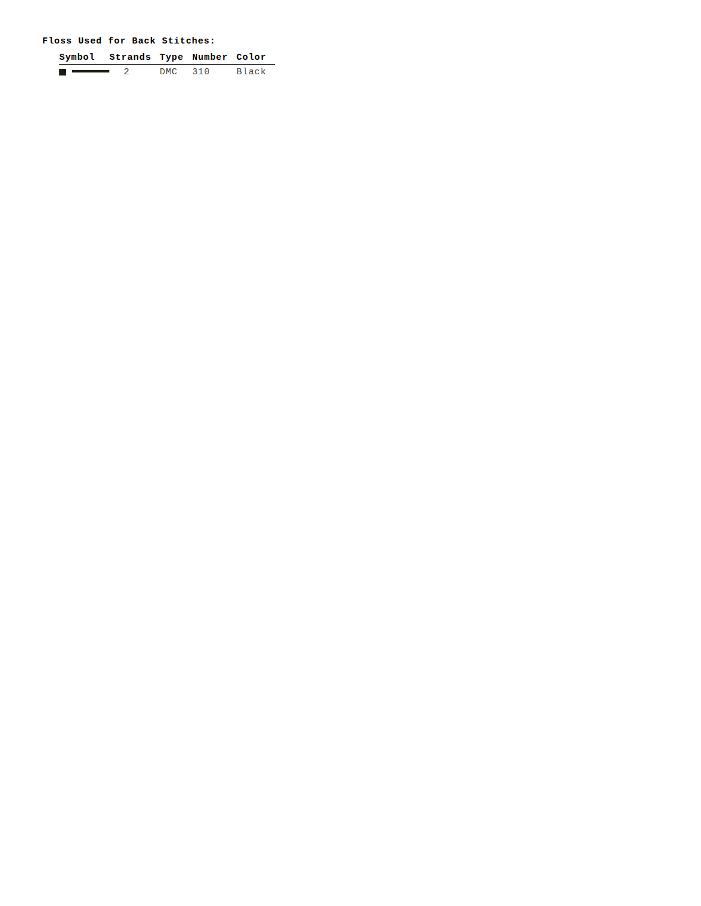Floss Used for Back Stitches:
| Symbol | Strands | Type | Number | Color |
| --- | --- | --- | --- | --- |
| | 2 | DMC | 310 | Black |